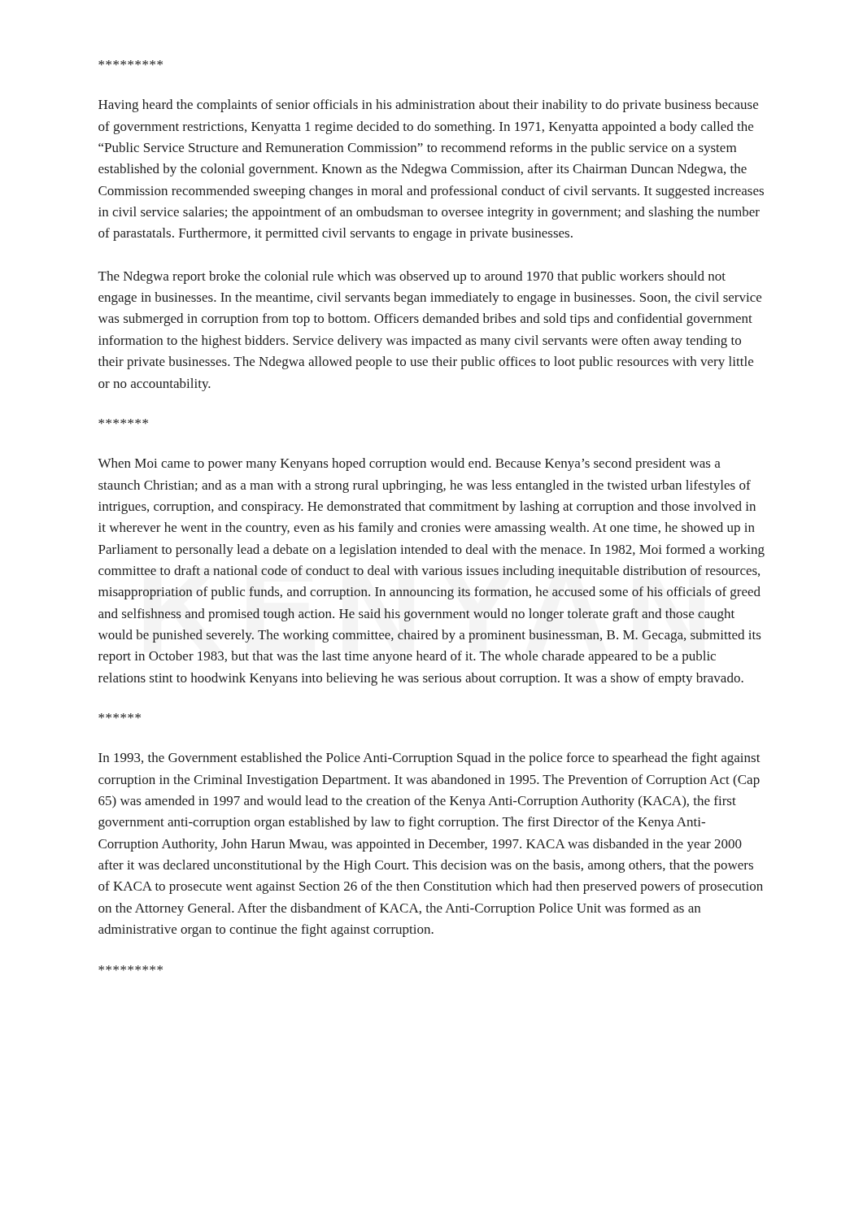KENYAN
*********
Having heard the complaints of senior officials in his administration about their inability to do private business because of government restrictions, Kenyatta 1 regime decided to do something. In 1971, Kenyatta appointed a body called the “Public Service Structure and Remuneration Commission” to recommend reforms in the public service on a system established by the colonial government. Known as the Ndegwa Commission, after its Chairman Duncan Ndegwa, the Commission recommended sweeping changes in moral and professional conduct of civil servants. It suggested increases in civil service salaries; the appointment of an ombudsman to oversee integrity in government; and slashing the number of parastatals. Furthermore, it permitted civil servants to engage in private businesses.
The Ndegwa report broke the colonial rule which was observed up to around 1970 that public workers should not engage in businesses. In the meantime, civil servants began immediately to engage in businesses. Soon, the civil service was submerged in corruption from top to bottom. Officers demanded bribes and sold tips and confidential government information to the highest bidders. Service delivery was impacted as many civil servants were often away tending to their private businesses. The Ndegwa allowed people to use their public offices to loot public resources with very little or no accountability.
*******
When Moi came to power many Kenyans hoped corruption would end. Because Kenya’s second president was a staunch Christian; and as a man with a strong rural upbringing, he was less entangled in the twisted urban lifestyles of intrigues, corruption, and conspiracy. He demonstrated that commitment by lashing at corruption and those involved in it wherever he went in the country, even as his family and cronies were amassing wealth. At one time, he showed up in Parliament to personally lead a debate on a legislation intended to deal with the menace. In 1982, Moi formed a working committee to draft a national code of conduct to deal with various issues including inequitable distribution of resources, misappropriation of public funds, and corruption. In announcing its formation, he accused some of his officials of greed and selfishness and promised tough action. He said his government would no longer tolerate graft and those caught would be punished severely. The working committee, chaired by a prominent businessman, B. M. Gecaga, submitted its report in October 1983, but that was the last time anyone heard of it. The whole charade appeared to be a public relations stint to hoodwink Kenyans into believing he was serious about corruption. It was a show of empty bravado.
******
In 1993, the Government established the Police Anti-Corruption Squad in the police force to spearhead the fight against corruption in the Criminal Investigation Department. It was abandoned in 1995. The Prevention of Corruption Act (Cap 65) was amended in 1997 and would lead to the creation of the Kenya Anti-Corruption Authority (KACA), the first government anti-corruption organ established by law to fight corruption. The first Director of the Kenya Anti-Corruption Authority, John Harun Mwau, was appointed in December, 1997. KACA was disbanded in the year 2000 after it was declared unconstitutional by the High Court. This decision was on the basis, among others, that the powers of KACA to prosecute went against Section 26 of the then Constitution which had then preserved powers of prosecution on the Attorney General. After the disbandment of KACA, the Anti-Corruption Police Unit was formed as an administrative organ to continue the fight against corruption.
*********